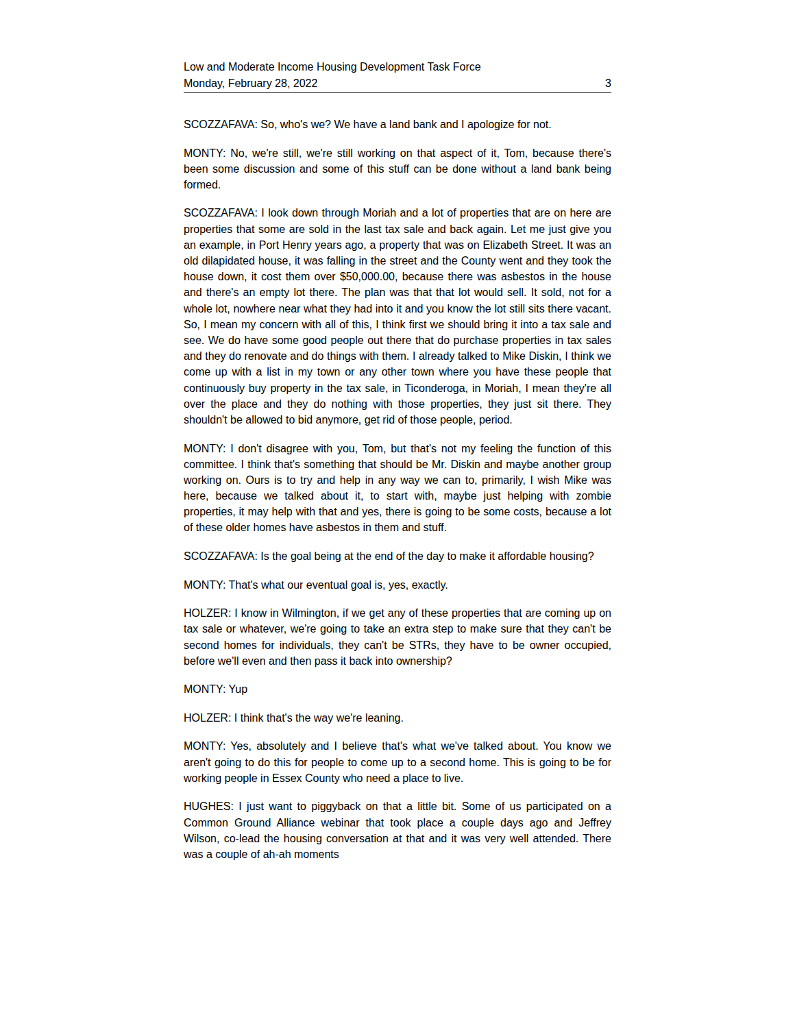Low and Moderate Income Housing Development Task Force
Monday, February 28, 2022 3
SCOZZAFAVA: So, who's we? We have a land bank and I apologize for not.
MONTY: No, we're still, we're still working on that aspect of it, Tom, because there's been some discussion and some of this stuff can be done without a land bank being formed.
SCOZZAFAVA: I look down through Moriah and a lot of properties that are on here are properties that some are sold in the last tax sale and back again. Let me just give you an example, in Port Henry years ago, a property that was on Elizabeth Street. It was an old dilapidated house, it was falling in the street and the County went and they took the house down, it cost them over $50,000.00, because there was asbestos in the house and there's an empty lot there. The plan was that that lot would sell. It sold, not for a whole lot, nowhere near what they had into it and you know the lot still sits there vacant. So, I mean my concern with all of this, I think first we should bring it into a tax sale and see. We do have some good people out there that do purchase properties in tax sales and they do renovate and do things with them. I already talked to Mike Diskin, I think we come up with a list in my town or any other town where you have these people that continuously buy property in the tax sale, in Ticonderoga, in Moriah, I mean they're all over the place and they do nothing with those properties, they just sit there. They shouldn't be allowed to bid anymore, get rid of those people, period.
MONTY: I don't disagree with you, Tom, but that's not my feeling the function of this committee. I think that's something that should be Mr. Diskin and maybe another group working on. Ours is to try and help in any way we can to, primarily, I wish Mike was here, because we talked about it, to start with, maybe just helping with zombie properties, it may help with that and yes, there is going to be some costs, because a lot of these older homes have asbestos in them and stuff.
SCOZZAFAVA: Is the goal being at the end of the day to make it affordable housing?
MONTY: That's what our eventual goal is, yes, exactly.
HOLZER: I know in Wilmington, if we get any of these properties that are coming up on tax sale or whatever, we're going to take an extra step to make sure that they can't be second homes for individuals, they can't be STRs, they have to be owner occupied, before we'll even and then pass it back into ownership?
MONTY: Yup
HOLZER: I think that's the way we're leaning.
MONTY: Yes, absolutely and I believe that's what we've talked about. You know we aren't going to do this for people to come up to a second home. This is going to be for working people in Essex County who need a place to live.
HUGHES: I just want to piggyback on that a little bit. Some of us participated on a Common Ground Alliance webinar that took place a couple days ago and Jeffrey Wilson, co-lead the housing conversation at that and it was very well attended. There was a couple of ah-ah moments